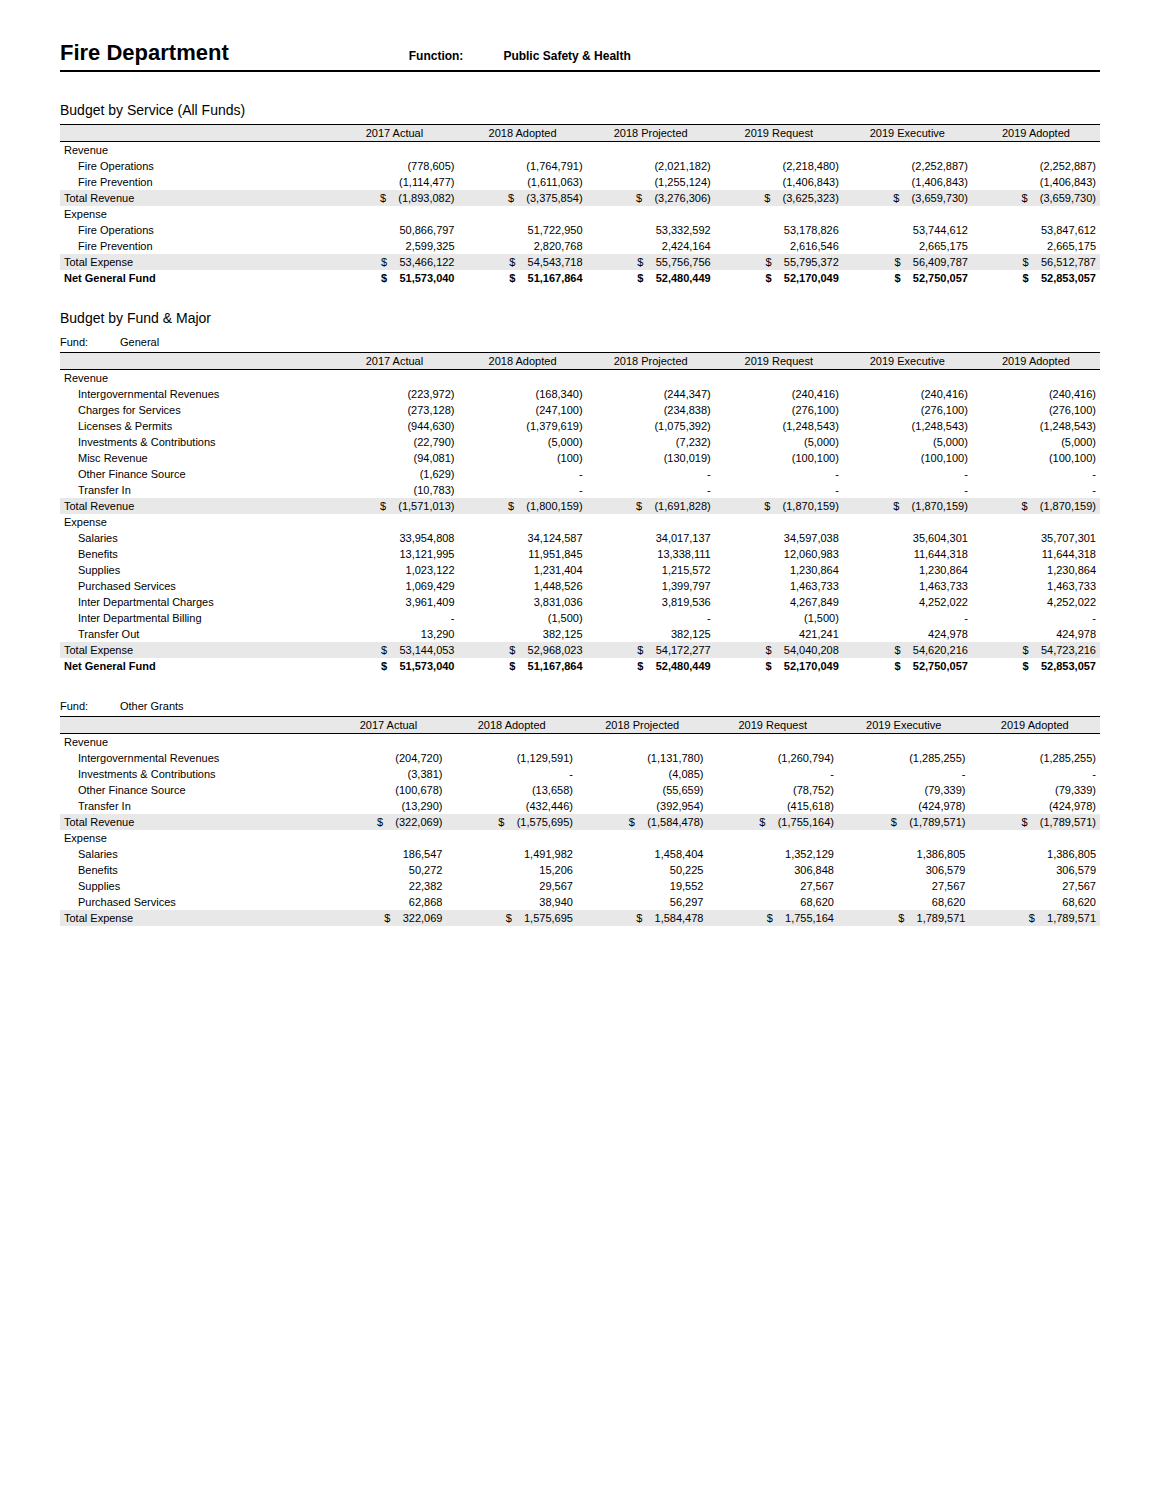Fire Department
Function: Public Safety & Health
Budget by Service (All Funds)
| | 2017 Actual | 2018 Adopted | 2018 Projected | 2019 Request | 2019 Executive | 2019 Adopted |
| --- | --- | --- | --- | --- | --- | --- |
| Revenue |
| Fire Operations | (778,605) | (1,764,791) | (2,021,182) | (2,218,480) | (2,252,887) | (2,252,887) |
| Fire Prevention | (1,114,477) | (1,611,063) | (1,255,124) | (1,406,843) | (1,406,843) | (1,406,843) |
| Total Revenue | $ (1,893,082) | $ (3,375,854) | $ (3,276,306) | $ (3,625,323) | $ (3,659,730) | $ (3,659,730) |
| Expense |
| Fire Operations | 50,866,797 | 51,722,950 | 53,332,592 | 53,178,826 | 53,744,612 | 53,847,612 |
| Fire Prevention | 2,599,325 | 2,820,768 | 2,424,164 | 2,616,546 | 2,665,175 | 2,665,175 |
| Total Expense | $ 53,466,122 | $ 54,543,718 | $ 55,756,756 | $ 55,795,372 | $ 56,409,787 | $ 56,512,787 |
| Net General Fund | $ 51,573,040 | $ 51,167,864 | $ 52,480,449 | $ 52,170,049 | $ 52,750,057 | $ 52,853,057 |
Budget by Fund & Major
Fund: General
| | 2017 Actual | 2018 Adopted | 2018 Projected | 2019 Request | 2019 Executive | 2019 Adopted |
| --- | --- | --- | --- | --- | --- | --- |
| Revenue |
| Intergovernmental Revenues | (223,972) | (168,340) | (244,347) | (240,416) | (240,416) | (240,416) |
| Charges for Services | (273,128) | (247,100) | (234,838) | (276,100) | (276,100) | (276,100) |
| Licenses & Permits | (944,630) | (1,379,619) | (1,075,392) | (1,248,543) | (1,248,543) | (1,248,543) |
| Investments & Contributions | (22,790) | (5,000) | (7,232) | (5,000) | (5,000) | (5,000) |
| Misc Revenue | (94,081) | (100) | (130,019) | (100,100) | (100,100) | (100,100) |
| Other Finance Source | (1,629) | - | - | - | - | - |
| Transfer In | (10,783) | - | - | - | - | - |
| Total Revenue | $ (1,571,013) | $ (1,800,159) | $ (1,691,828) | $ (1,870,159) | $ (1,870,159) | $ (1,870,159) |
| Expense |
| Salaries | 33,954,808 | 34,124,587 | 34,017,137 | 34,597,038 | 35,604,301 | 35,707,301 |
| Benefits | 13,121,995 | 11,951,845 | 13,338,111 | 12,060,983 | 11,644,318 | 11,644,318 |
| Supplies | 1,023,122 | 1,231,404 | 1,215,572 | 1,230,864 | 1,230,864 | 1,230,864 |
| Purchased Services | 1,069,429 | 1,448,526 | 1,399,797 | 1,463,733 | 1,463,733 | 1,463,733 |
| Inter Departmental Charges | 3,961,409 | 3,831,036 | 3,819,536 | 4,267,849 | 4,252,022 | 4,252,022 |
| Inter Departmental Billing | - | (1,500) | - | (1,500) | - | - |
| Transfer Out | 13,290 | 382,125 | 382,125 | 421,241 | 424,978 | 424,978 |
| Total Expense | $ 53,144,053 | $ 52,968,023 | $ 54,172,277 | $ 54,040,208 | $ 54,620,216 | $ 54,723,216 |
| Net General Fund | $ 51,573,040 | $ 51,167,864 | $ 52,480,449 | $ 52,170,049 | $ 52,750,057 | $ 52,853,057 |
Fund: Other Grants
| | 2017 Actual | 2018 Adopted | 2018 Projected | 2019 Request | 2019 Executive | 2019 Adopted |
| --- | --- | --- | --- | --- | --- | --- |
| Revenue |
| Intergovernmental Revenues | (204,720) | (1,129,591) | (1,131,780) | (1,260,794) | (1,285,255) | (1,285,255) |
| Investments & Contributions | (3,381) | - | (4,085) | - | - | - |
| Other Finance Source | (100,678) | (13,658) | (55,659) | (78,752) | (79,339) | (79,339) |
| Transfer In | (13,290) | (432,446) | (392,954) | (415,618) | (424,978) | (424,978) |
| Total Revenue | $ (322,069) | $ (1,575,695) | $ (1,584,478) | $ (1,755,164) | $ (1,789,571) | $ (1,789,571) |
| Expense |
| Salaries | 186,547 | 1,491,982 | 1,458,404 | 1,352,129 | 1,386,805 | 1,386,805 |
| Benefits | 50,272 | 15,206 | 50,225 | 306,848 | 306,579 | 306,579 |
| Supplies | 22,382 | 29,567 | 19,552 | 27,567 | 27,567 | 27,567 |
| Purchased Services | 62,868 | 38,940 | 56,297 | 68,620 | 68,620 | 68,620 |
| Total Expense | $ 322,069 | $ 1,575,695 | $ 1,584,478 | $ 1,755,164 | $ 1,789,571 | $ 1,789,571 |